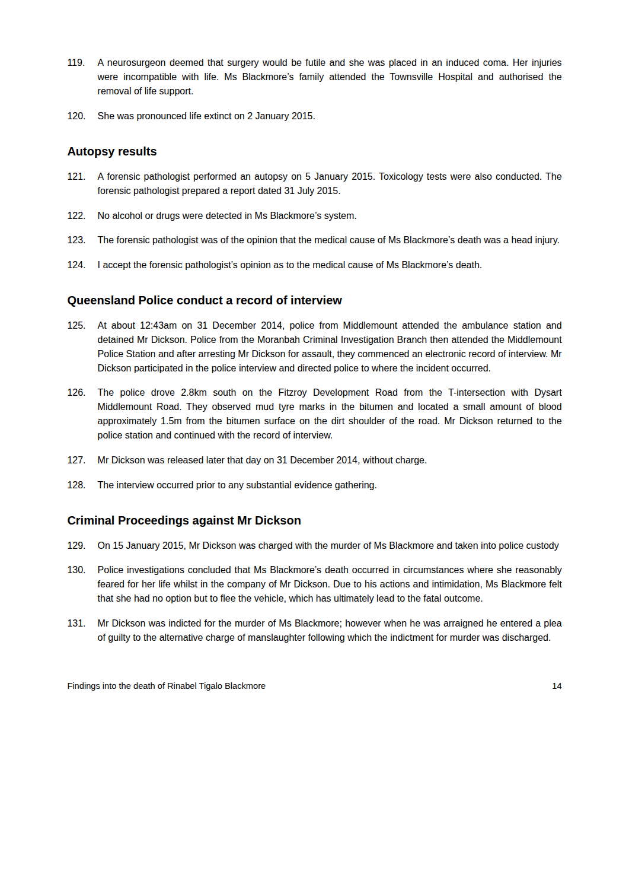119. A neurosurgeon deemed that surgery would be futile and she was placed in an induced coma. Her injuries were incompatible with life. Ms Blackmore’s family attended the Townsville Hospital and authorised the removal of life support.
120. She was pronounced life extinct on 2 January 2015.
Autopsy results
121. A forensic pathologist performed an autopsy on 5 January 2015. Toxicology tests were also conducted. The forensic pathologist prepared a report dated 31 July 2015.
122. No alcohol or drugs were detected in Ms Blackmore’s system.
123. The forensic pathologist was of the opinion that the medical cause of Ms Blackmore’s death was a head injury.
124. I accept the forensic pathologist’s opinion as to the medical cause of Ms Blackmore’s death.
Queensland Police conduct a record of interview
125. At about 12:43am on 31 December 2014, police from Middlemount attended the ambulance station and detained Mr Dickson. Police from the Moranbah Criminal Investigation Branch then attended the Middlemount Police Station and after arresting Mr Dickson for assault, they commenced an electronic record of interview. Mr Dickson participated in the police interview and directed police to where the incident occurred.
126. The police drove 2.8km south on the Fitzroy Development Road from the T-intersection with Dysart Middlemount Road. They observed mud tyre marks in the bitumen and located a small amount of blood approximately 1.5m from the bitumen surface on the dirt shoulder of the road. Mr Dickson returned to the police station and continued with the record of interview.
127. Mr Dickson was released later that day on 31 December 2014, without charge.
128. The interview occurred prior to any substantial evidence gathering.
Criminal Proceedings against Mr Dickson
129. On 15 January 2015, Mr Dickson was charged with the murder of Ms Blackmore and taken into police custody
130. Police investigations concluded that Ms Blackmore’s death occurred in circumstances where she reasonably feared for her life whilst in the company of Mr Dickson. Due to his actions and intimidation, Ms Blackmore felt that she had no option but to flee the vehicle, which has ultimately lead to the fatal outcome.
131. Mr Dickson was indicted for the murder of Ms Blackmore; however when he was arraigned he entered a plea of guilty to the alternative charge of manslaughter following which the indictment for murder was discharged.
Findings into the death of Rinabel Tigalo Blackmore 14